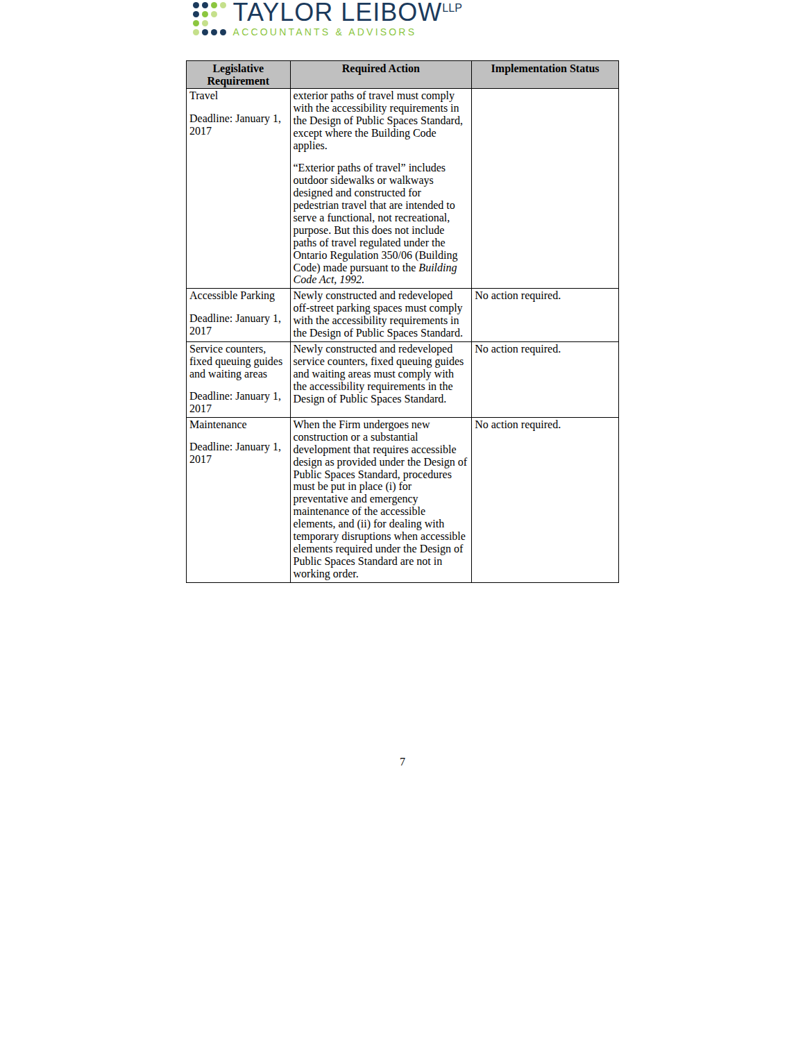TAYLOR LEIBOWLLP
ACCOUNTANTS & ADVISORS
| Legislative Requirement | Required Action | Implementation Status |
| --- | --- | --- |
| Travel Deadline: January 1, 2017 | exterior paths of travel must comply with the accessibility requirements in the Design of Public Spaces Standard, except where the Building Code applies. “Exterior paths of travel” includes outdoor sidewalks or walkways designed and constructed for pedestrian travel that are intended to serve a functional, not recreational, purpose. But this does not include paths of travel regulated under the Ontario Regulation 350/06 (Building Code) made pursuant to the Building Code Act, 1992. | |
| Accessible Parking Deadline: January 1, 2017 | Newly constructed and redeveloped off-street parking spaces must comply with the accessibility requirements in the Design of Public Spaces Standard. | No action required. |
| Service counters, fixed queuing guides and waiting areas Deadline: January 1, 2017 | Newly constructed and redeveloped service counters, fixed queuing guides and waiting areas must comply with the accessibility requirements in the Design of Public Spaces Standard. | No action required. |
| Maintenance Deadline: January 1, 2017 | When the Firm undergoes new construction or a substantial development that requires accessible design as provided under the Design of Public Spaces Standard, procedures must be put in place (i) for preventative and emergency maintenance of the accessible elements, and (ii) for dealing with temporary disruptions when accessible elements required under the Design of Public Spaces Standard are not in working order. | No action required. |
7